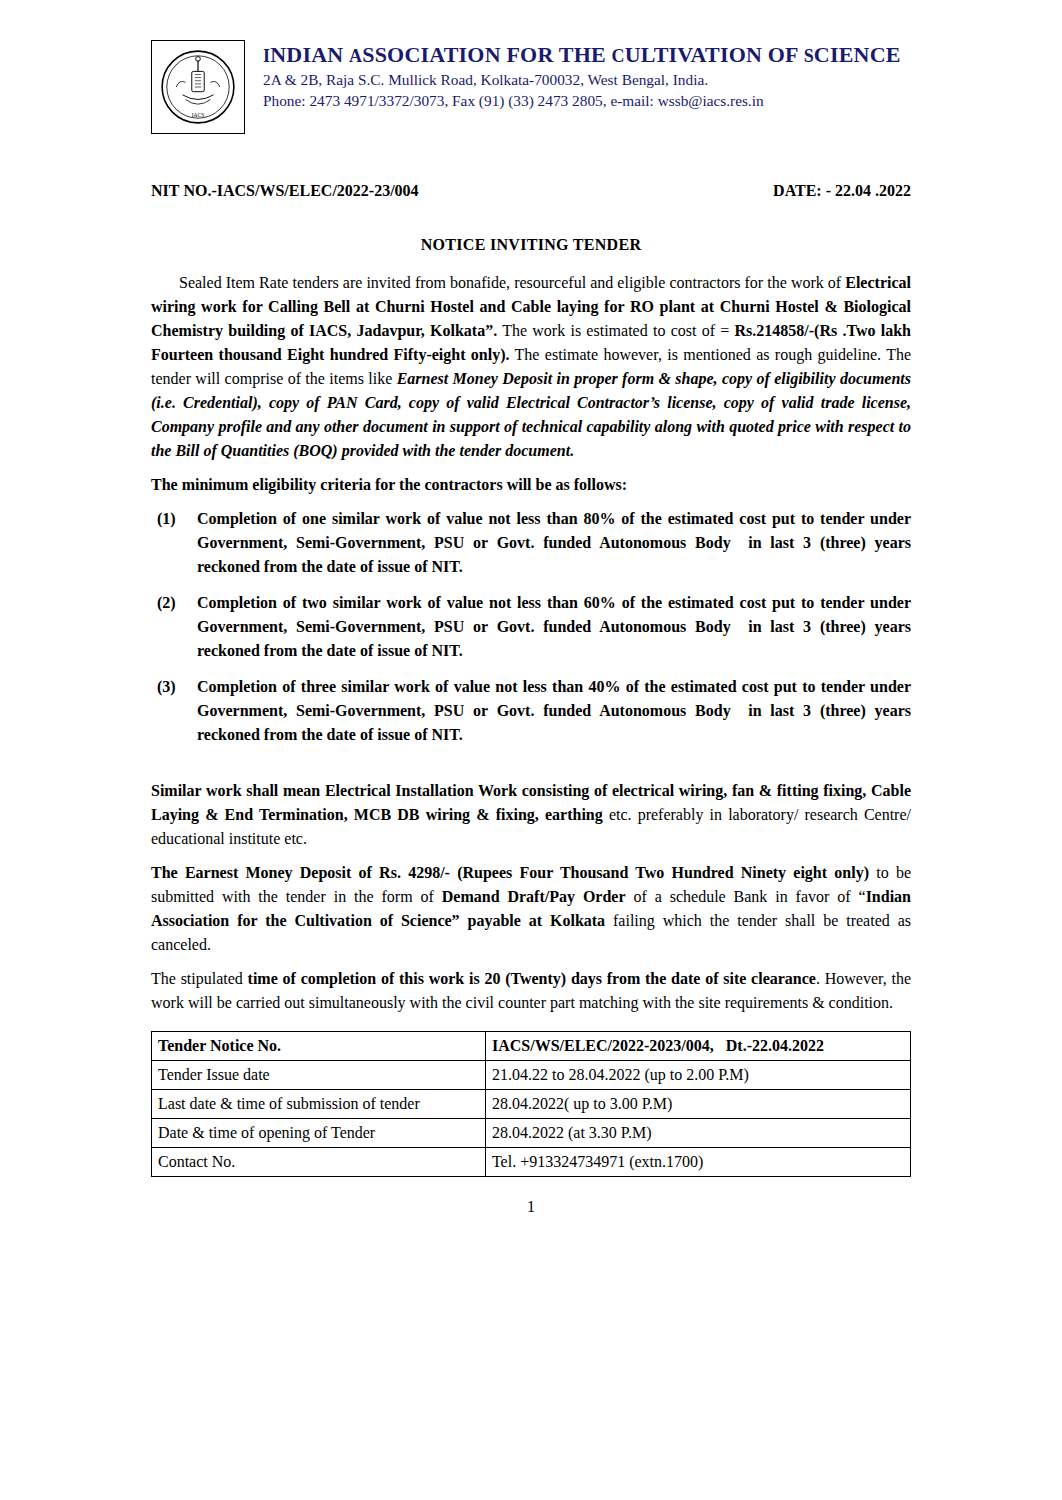IACS
INDIAN ASSOCIATION FOR THE CULTIVATION OF SCIENCE
2A & 2B, Raja S.C. Mullick Road, Kolkata-700032, West Bengal, India.
Phone: 2473 4971/3372/3073, Fax (91) (33) 2473 2805, e-mail: wssb@iacs.res.in
NIT NO.-IACS/WS/ELEC/2022-23/004 DATE: - 22.04 .2022
NOTICE INVITING TENDER
Sealed Item Rate tenders are invited from bonafide, resourceful and eligible contractors for the work of Electrical wiring work for Calling Bell at Churni Hostel and Cable laying for RO plant at Churni Hostel & Biological Chemistry building of IACS, Jadavpur, Kolkata”. The work is estimated to cost of = Rs.214858/-(Rs .Two lakh Fourteen thousand Eight hundred Fifty-eight only). The estimate however, is mentioned as rough guideline. The tender will comprise of the items like Earnest Money Deposit in proper form & shape, copy of eligibility documents (i.e. Credential), copy of PAN Card, copy of valid Electrical Contractor’s license, copy of valid trade license, Company profile and any other document in support of technical capability along with quoted price with respect to the Bill of Quantities (BOQ) provided with the tender document.
The minimum eligibility criteria for the contractors will be as follows:
Completion of one similar work of value not less than 80% of the estimated cost put to tender under Government, Semi-Government, PSU or Govt. funded Autonomous Body in last 3 (three) years reckoned from the date of issue of NIT.
Completion of two similar work of value not less than 60% of the estimated cost put to tender under Government, Semi-Government, PSU or Govt. funded Autonomous Body in last 3 (three) years reckoned from the date of issue of NIT.
Completion of three similar work of value not less than 40% of the estimated cost put to tender under Government, Semi-Government, PSU or Govt. funded Autonomous Body in last 3 (three) years reckoned from the date of issue of NIT.
Similar work shall mean Electrical Installation Work consisting of electrical wiring, fan & fitting fixing, Cable Laying & End Termination, MCB DB wiring & fixing, earthing etc. preferably in laboratory/ research Centre/ educational institute etc.
The Earnest Money Deposit of Rs. 4298/- (Rupees Four Thousand Two Hundred Ninety eight only) to be submitted with the tender in the form of Demand Draft/Pay Order of a schedule Bank in favor of “Indian Association for the Cultivation of Science” payable at Kolkata failing which the tender shall be treated as canceled.
The stipulated time of completion of this work is 20 (Twenty) days from the date of site clearance. However, the work will be carried out simultaneously with the civil counter part matching with the site requirements & condition.
| Tender Notice No. | IACS/WS/ELEC/2022-2023/004, Dt.-22.04.2022 |
| Tender Issue date | 21.04.22 to 28.04.2022 (up to 2.00 P.M) |
| Last date & time of submission of tender | 28.04.2022( up to 3.00 P.M) |
| Date & time of opening of Tender | 28.04.2022 (at 3.30 P.M) |
| Contact No. | Tel. +913324734971 (extn.1700) |
1